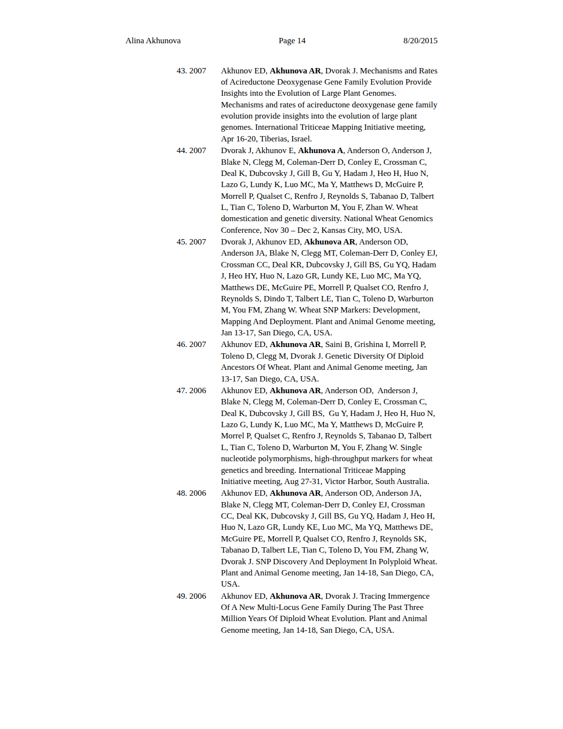Alina Akhunova
Page 14
8/20/2015
43. 2007 Akhunov ED, Akhunova AR, Dvorak J. Mechanisms and Rates of Acireductone Deoxygenase Gene Family Evolution Provide Insights into the Evolution of Large Plant Genomes. Mechanisms and rates of acireductone deoxygenase gene family evolution provide insights into the evolution of large plant genomes. International Triticeae Mapping Initiative meeting, Apr 16-20, Tiberias, Israel.
44. 2007 Dvorak J, Akhunov E, Akhunova A, Anderson O, Anderson J, Blake N, Clegg M, Coleman-Derr D, Conley E, Crossman C, Deal K, Dubcovsky J, Gill B, Gu Y, Hadam J, Heo H, Huo N, Lazo G, Lundy K, Luo MC, Ma Y, Matthews D, McGuire P, Morrell P, Qualset C, Renfro J, Reynolds S, Tabanao D, Talbert L, Tian C, Toleno D, Warburton M, You F, Zhan W. Wheat domestication and genetic diversity. National Wheat Genomics Conference, Nov 30 – Dec 2, Kansas City, MO, USA.
45. 2007 Dvorak J, Akhunov ED, Akhunova AR, Anderson OD, Anderson JA, Blake N, Clegg MT, Coleman-Derr D, Conley EJ, Crossman CC, Deal KR, Dubcovsky J, Gill BS, Gu YQ, Hadam J, Heo HY, Huo N, Lazo GR, Lundy KE, Luo MC, Ma YQ, Matthews DE, McGuire PE, Morrell P, Qualset CO, Renfro J, Reynolds S, Dindo T, Talbert LE, Tian C, Toleno D, Warburton M, You FM, Zhang W. Wheat SNP Markers: Development, Mapping And Deployment. Plant and Animal Genome meeting, Jan 13-17, San Diego, CA, USA.
46. 2007 Akhunov ED, Akhunova AR, Saini B, Grishina I, Morrell P, Toleno D, Clegg M, Dvorak J. Genetic Diversity Of Diploid Ancestors Of Wheat. Plant and Animal Genome meeting, Jan 13-17, San Diego, CA, USA.
47. 2006 Akhunov ED, Akhunova AR, Anderson OD, Anderson J, Blake N, Clegg M, Coleman-Derr D, Conley E, Crossman C, Deal K, Dubcovsky J, Gill BS, Gu Y, Hadam J, Heo H, Huo N, Lazo G, Lundy K, Luo MC, Ma Y, Matthews D, McGuire P, Morrel P, Qualset C, Renfro J, Reynolds S, Tabanao D, Talbert L, Tian C, Toleno D, Warburton M, You F, Zhang W. Single nucleotide polymorphisms, high-throughput markers for wheat genetics and breeding. International Triticeae Mapping Initiative meeting, Aug 27-31, Victor Harbor, South Australia.
48. 2006 Akhunov ED, Akhunova AR, Anderson OD, Anderson JA, Blake N, Clegg MT, Coleman-Derr D, Conley EJ, Crossman CC, Deal KK, Dubcovsky J, Gill BS, Gu YQ, Hadam J, Heo H, Huo N, Lazo GR, Lundy KE, Luo MC, Ma YQ, Matthews DE, McGuire PE, Morrell P, Qualset CO, Renfro J, Reynolds SK, Tabanao D, Talbert LE, Tian C, Toleno D, You FM, Zhang W, Dvorak J. SNP Discovery And Deployment In Polyploid Wheat. Plant and Animal Genome meeting, Jan 14-18, San Diego, CA, USA.
49. 2006 Akhunov ED, Akhunova AR, Dvorak J. Tracing Immergence Of A New Multi-Locus Gene Family During The Past Three Million Years Of Diploid Wheat Evolution. Plant and Animal Genome meeting, Jan 14-18, San Diego, CA, USA.